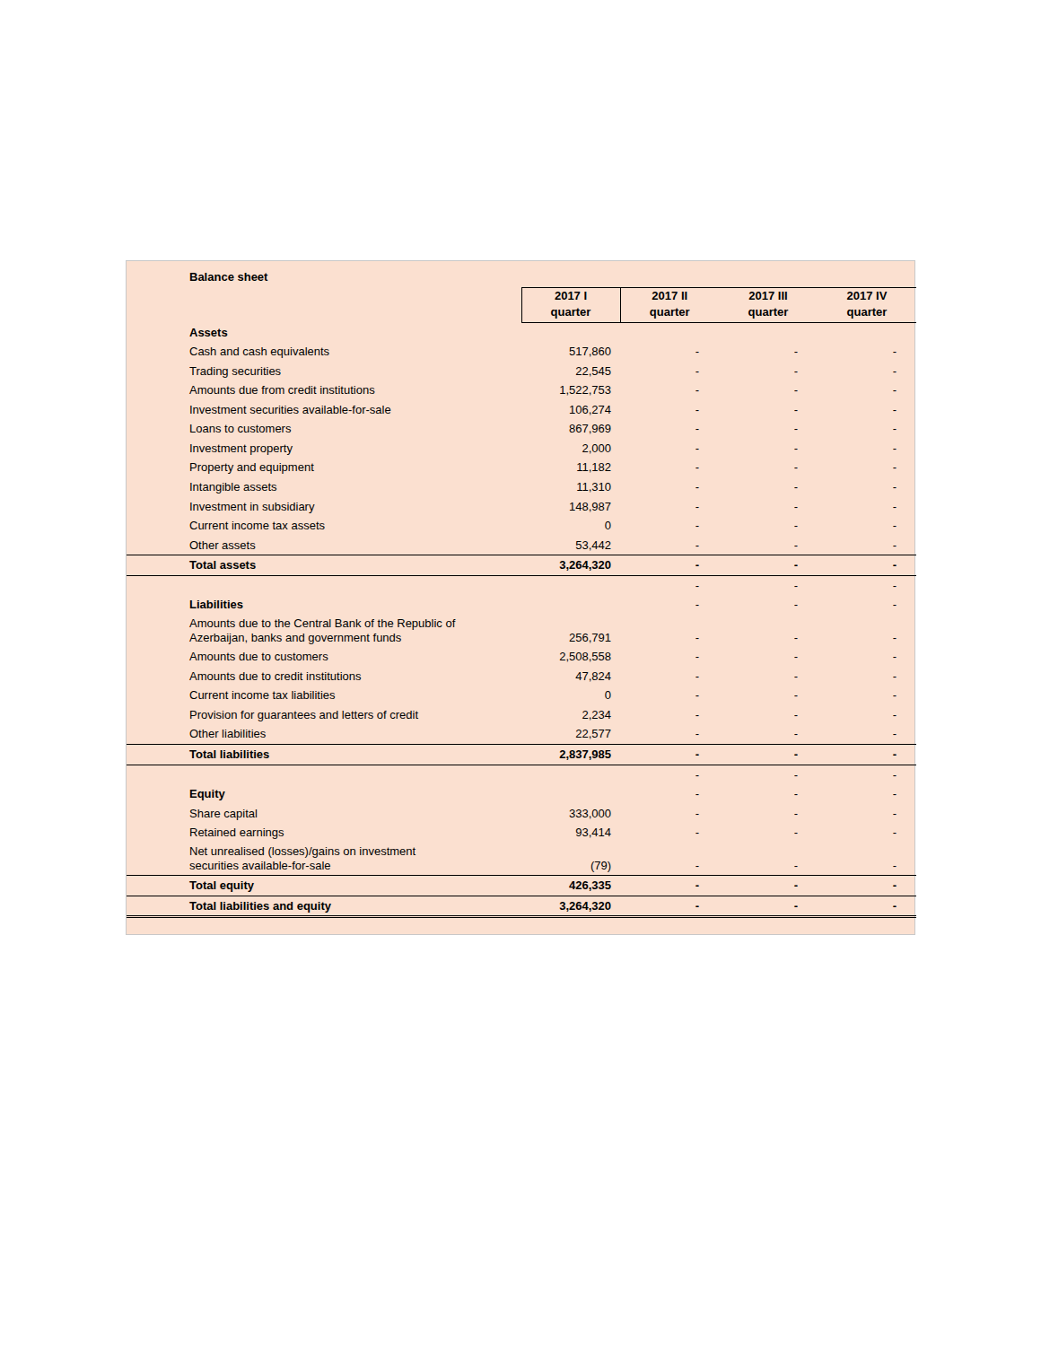Balance sheet
| | 2017 I | 2017 II | 2017 III | 2017 IV |
| --- | --- | --- | --- | --- |
| | quarter | quarter | quarter | quarter |
| Assets | | | | |
| Cash and cash equivalents | 517,860 | - | - | - |
| Trading securities | 22,545 | - | - | - |
| Amounts due from credit institutions | 1,522,753 | - | - | - |
| Investment securities available-for-sale | 106,274 | - | - | - |
| Loans to customers | 867,969 | - | - | - |
| Investment property | 2,000 | - | - | - |
| Property and equipment | 11,182 | - | - | - |
| Intangible assets | 11,310 | - | - | - |
| Investment in subsidiary | 148,987 | - | - | - |
| Current income tax assets | 0 | - | - | - |
| Other assets | 53,442 | - | - | - |
| Total assets | 3,264,320 | - | - | - |
| | | - | - | - |
| Liabilities | | - | - | - |
| Amounts due to the Central Bank of the Republic of Azerbaijan, banks and government funds | 256,791 | - | - | - |
| Amounts due to customers | 2,508,558 | - | - | - |
| Amounts due to credit institutions | 47,824 | - | - | - |
| Current income tax liabilities | 0 | - | - | - |
| Provision for guarantees and letters of credit | 2,234 | - | - | - |
| Other liabilities | 22,577 | - | - | - |
| Total liabilities | 2,837,985 | - | - | - |
| | | - | - | - |
| Equity | | - | - | - |
| Share capital | 333,000 | - | - | - |
| Retained earnings | 93,414 | - | - | - |
| Net unrealised (losses)/gains on investment securities available-for-sale | (79) | - | - | - |
| Total equity | 426,335 | - | - | - |
| Total liabilities and equity | 3,264,320 | - | - | - |